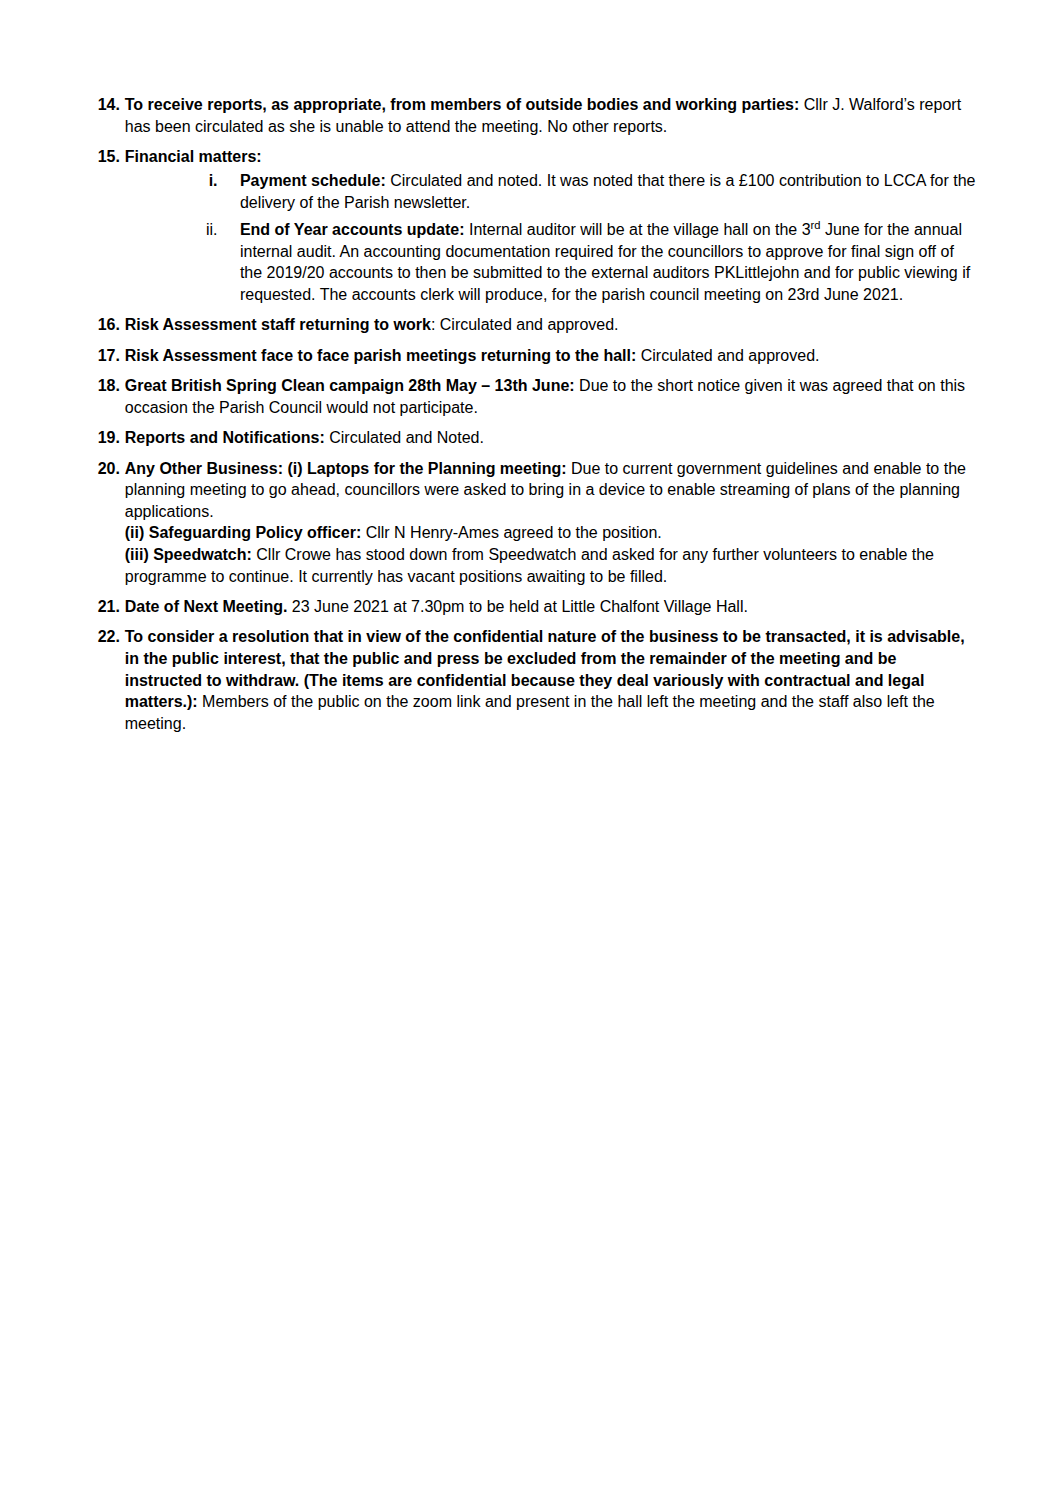14. To receive reports, as appropriate, from members of outside bodies and working parties: Cllr J. Walford’s report has been circulated as she is unable to attend the meeting. No other reports.
15. Financial matters:
i. Payment schedule: Circulated and noted. It was noted that there is a £100 contribution to LCCA for the delivery of the Parish newsletter.
ii. End of Year accounts update: Internal auditor will be at the village hall on the 3rd June for the annual internal audit. An accounting documentation required for the councillors to approve for final sign off of the 2019/20 accounts to then be submitted to the external auditors PKLittlejohn and for public viewing if requested. The accounts clerk will produce, for the parish council meeting on 23rd June 2021.
16. Risk Assessment staff returning to work: Circulated and approved.
17. Risk Assessment face to face parish meetings returning to the hall: Circulated and approved.
18. Great British Spring Clean campaign 28th May – 13th June: Due to the short notice given it was agreed that on this occasion the Parish Council would not participate.
19. Reports and Notifications: Circulated and Noted.
20. Any Other Business: (i) Laptops for the Planning meeting: Due to current government guidelines and enable to the planning meeting to go ahead, councillors were asked to bring in a device to enable streaming of plans of the planning applications.
(ii) Safeguarding Policy officer: Cllr N Henry-Ames agreed to the position.
(iii) Speedwatch: Cllr Crowe has stood down from Speedwatch and asked for any further volunteers to enable the programme to continue. It currently has vacant positions awaiting to be filled.
21. Date of Next Meeting. 23 June 2021 at 7.30pm to be held at Little Chalfont Village Hall.
22. To consider a resolution that in view of the confidential nature of the business to be transacted, it is advisable, in the public interest, that the public and press be excluded from the remainder of the meeting and be instructed to withdraw. (The items are confidential because they deal variously with contractual and legal matters.): Members of the public on the zoom link and present in the hall left the meeting and the staff also left the meeting.